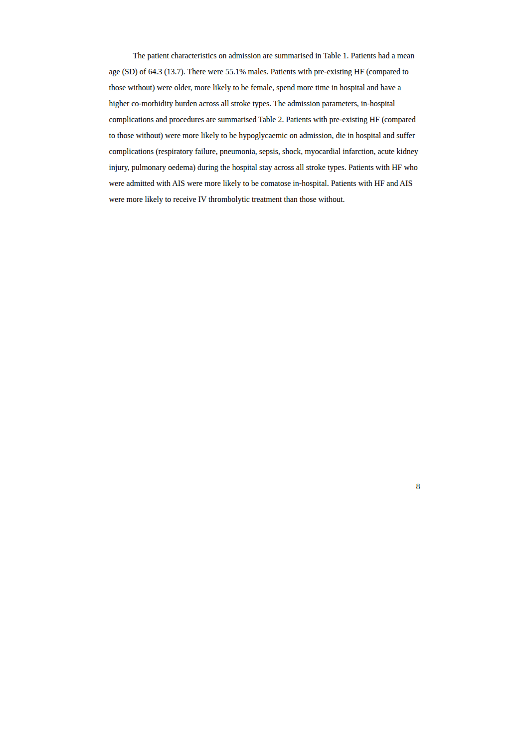The patient characteristics on admission are summarised in Table 1. Patients had a mean age (SD) of 64.3 (13.7). There were 55.1% males. Patients with pre-existing HF (compared to those without) were older, more likely to be female, spend more time in hospital and have a higher co-morbidity burden across all stroke types. The admission parameters, in-hospital complications and procedures are summarised Table 2. Patients with pre-existing HF (compared to those without) were more likely to be hypoglycaemic on admission, die in hospital and suffer complications (respiratory failure, pneumonia, sepsis, shock, myocardial infarction, acute kidney injury, pulmonary oedema) during the hospital stay across all stroke types. Patients with HF who were admitted with AIS were more likely to be comatose in-hospital. Patients with HF and AIS were more likely to receive IV thrombolytic treatment than those without.
8